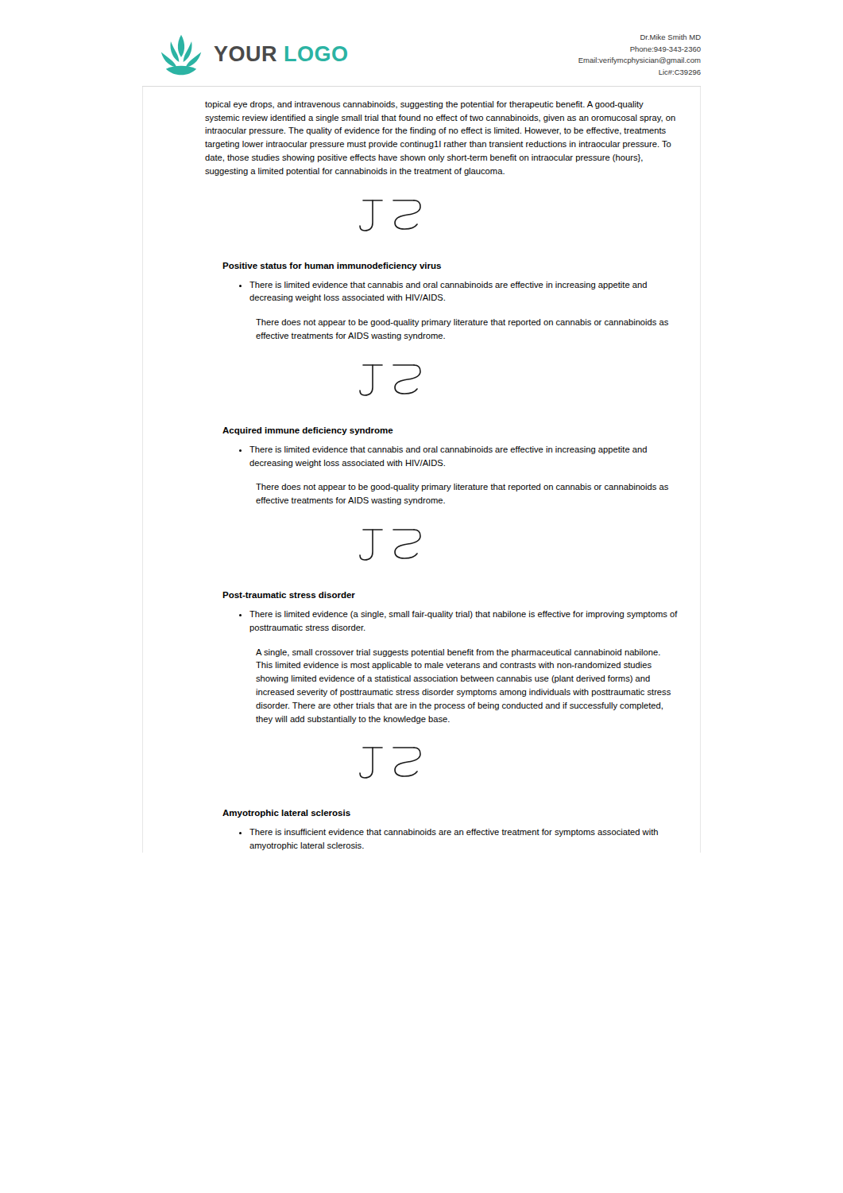YOUR LOGO
Dr.Mike Smith MD
Phone:949-343-2360
Email:verifymcphysician@gmail.com
Lic#:C39296
topical eye drops, and intravenous cannabinoids, suggesting the potential for therapeutic benefit. A good-quality systemic review identified a single small trial that found no effect of two cannabinoids, given as an oromucosal spray, on intraocular pressure. The quality of evidence for the finding of no effect is limited. However, to be effective, treatments targeting lower intraocular pressure must provide continug1I rather than transient reductions in intraocular pressure. To date, those studies showing positive effects have shown only short-term benefit on intraocular pressure (hours}, suggesting a limited potential for cannabinoids in the treatment of glaucoma.
Positive status for human immunodeficiency virus
There is limited evidence that cannabis and oral cannabinoids are effective in increasing appetite and decreasing weight loss associated with HIV/AIDS.
There does not appear to be good-quality primary literature that reported on cannabis or cannabinoids as effective treatments for AIDS wasting syndrome.
Acquired immune deficiency syndrome
There is limited evidence that cannabis and oral cannabinoids are effective in increasing appetite and decreasing weight loss associated with HIV/AIDS.
There does not appear to be good-quality primary literature that reported on cannabis or cannabinoids as effective treatments for AIDS wasting syndrome.
Post-traumatic stress disorder
There is limited evidence (a single, small fair-quality trial) that nabilone is effective for improving symptoms of posttraumatic stress disorder.
A single, small crossover trial suggests potential benefit from the pharmaceutical cannabinoid nabilone. This limited evidence is most applicable to male veterans and contrasts with non-randomized studies showing limited evidence of a statistical association between cannabis use (plant derived forms) and increased severity of posttraumatic stress disorder symptoms among individuals with posttraumatic stress disorder. There are other trials that are in the process of being conducted and if successfully completed, they will add substantially to the knowledge base.
Amyotrophic lateral sclerosis
There is insufficient evidence that cannabinoids are an effective treatment for symptoms associated with amyotrophic lateral sclerosis.